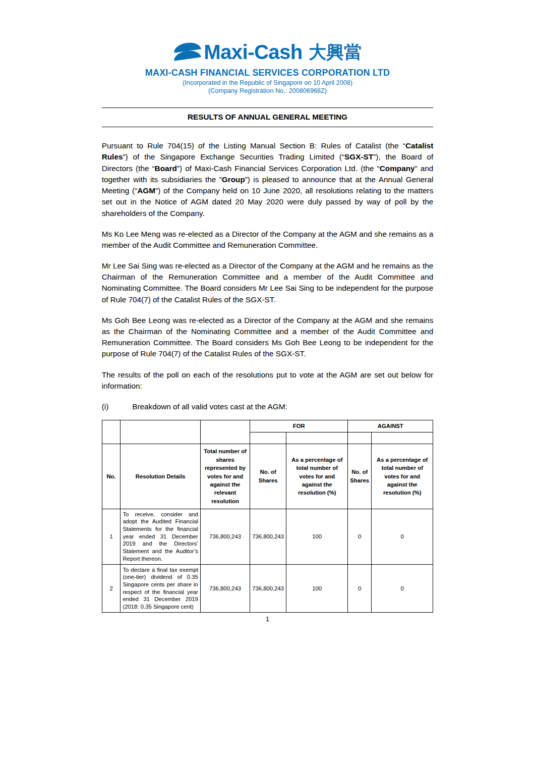Maxi-Cash 大興當
MAXI-CASH FINANCIAL SERVICES CORPORATION LTD
(Incorporated in the Republic of Singapore on 10 April 2008)
(Company Registration No.: 200806968Z)
RESULTS OF ANNUAL GENERAL MEETING
Pursuant to Rule 704(15) of the Listing Manual Section B: Rules of Catalist (the “Catalist Rules”) of the Singapore Exchange Securities Trading Limited (“SGX-ST”), the Board of Directors (the “Board”) of Maxi-Cash Financial Services Corporation Ltd. (the “Company” and together with its subsidiaries the ”Group”) is pleased to announce that at the Annual General Meeting (“AGM”) of the Company held on 10 June 2020, all resolutions relating to the matters set out in the Notice of AGM dated 20 May 2020 were duly passed by way of poll by the shareholders of the Company.
Ms Ko Lee Meng was re-elected as a Director of the Company at the AGM and she remains as a member of the Audit Committee and Remuneration Committee.
Mr Lee Sai Sing was re-elected as a Director of the Company at the AGM and he remains as the Chairman of the Remuneration Committee and a member of the Audit Committee and Nominating Committee. The Board considers Mr Lee Sai Sing to be independent for the purpose of Rule 704(7) of the Catalist Rules of the SGX-ST.
Ms Goh Bee Leong was re-elected as a Director of the Company at the AGM and she remains as the Chairman of the Nominating Committee and a member of the Audit Committee and Remuneration Committee. The Board considers Ms Goh Bee Leong to be independent for the purpose of Rule 704(7) of the Catalist Rules of the SGX-ST.
The results of the poll on each of the resolutions put to vote at the AGM are set out below for information:
(i)
Breakdown of all valid votes cast at the AGM:
| | | | FOR | AGAINST |
| --- | --- | --- | --- | --- |
| No. | Resolution Details | Total number of shares represented by votes for and against the relevant resolution | No. of Shares | As a percentage of total number of votes for and against the resolution (%) | No. of Shares | As a percentage of total number of votes for and against the resolution (%) |
| 1 | To receive, consider and adopt the Audited Financial Statements for the financial year ended 31 December 2019 and the Directors’ Statement and the Auditor’s Report thereon. | 736,800,243 | 736,800,243 | 100 | 0 | 0 |
| 2 | To declare a final tax exempt (one-tier) dividend of 0.35 Singapore cents per share in respect of the financial year ended 31 December 2019 (2018: 0.35 Singapore cent) | 736,800,243 | 736,800,243 | 100 | 0 | 0 |
1